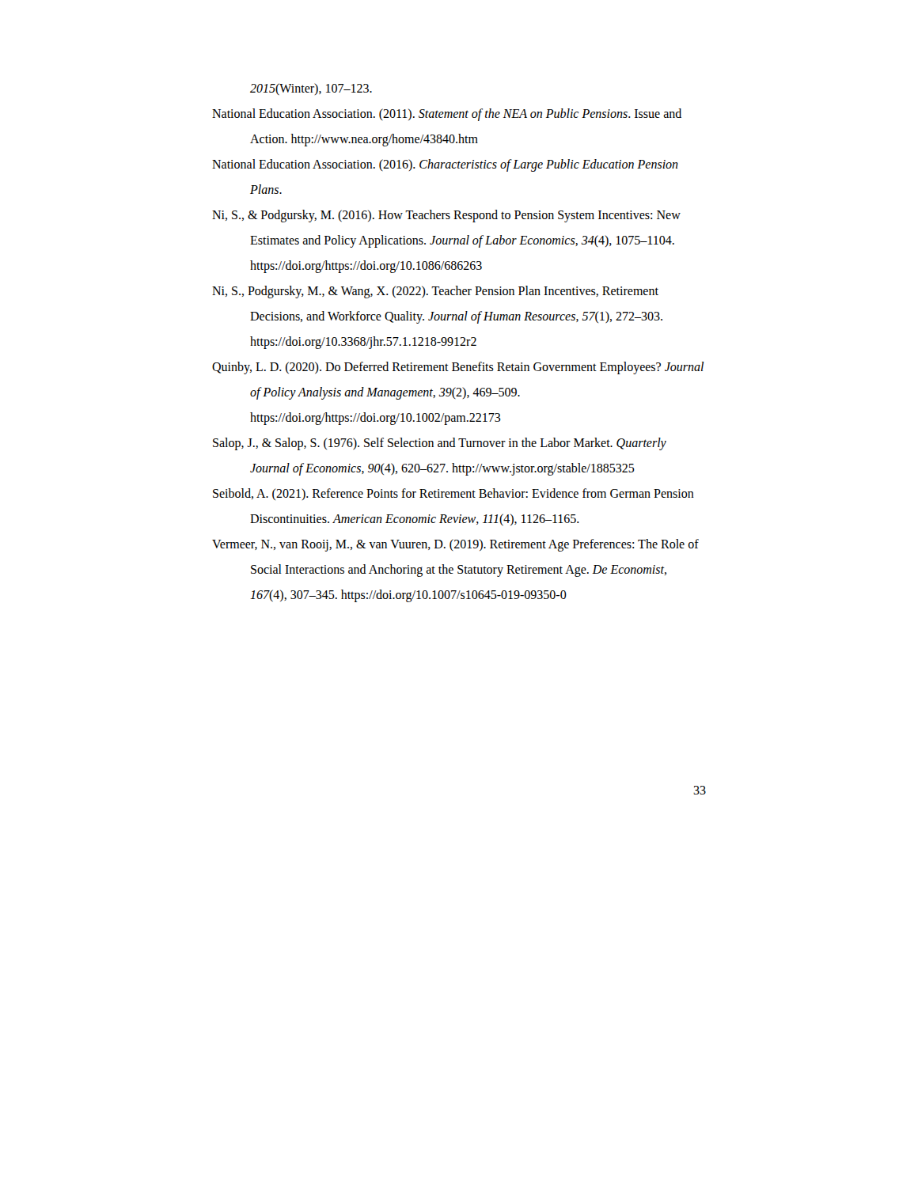2015(Winter), 107–123.
National Education Association. (2011). Statement of the NEA on Public Pensions. Issue and Action. http://www.nea.org/home/43840.htm
National Education Association. (2016). Characteristics of Large Public Education Pension Plans.
Ni, S., & Podgursky, M. (2016). How Teachers Respond to Pension System Incentives: New Estimates and Policy Applications. Journal of Labor Economics, 34(4), 1075–1104. https://doi.org/https://doi.org/10.1086/686263
Ni, S., Podgursky, M., & Wang, X. (2022). Teacher Pension Plan Incentives, Retirement Decisions, and Workforce Quality. Journal of Human Resources, 57(1), 272–303. https://doi.org/10.3368/jhr.57.1.1218-9912r2
Quinby, L. D. (2020). Do Deferred Retirement Benefits Retain Government Employees? Journal of Policy Analysis and Management, 39(2), 469–509. https://doi.org/https://doi.org/10.1002/pam.22173
Salop, J., & Salop, S. (1976). Self Selection and Turnover in the Labor Market. Quarterly Journal of Economics, 90(4), 620–627. http://www.jstor.org/stable/1885325
Seibold, A. (2021). Reference Points for Retirement Behavior: Evidence from German Pension Discontinuities. American Economic Review, 111(4), 1126–1165.
Vermeer, N., van Rooij, M., & van Vuuren, D. (2019). Retirement Age Preferences: The Role of Social Interactions and Anchoring at the Statutory Retirement Age. De Economist, 167(4), 307–345. https://doi.org/10.1007/s10645-019-09350-0
33